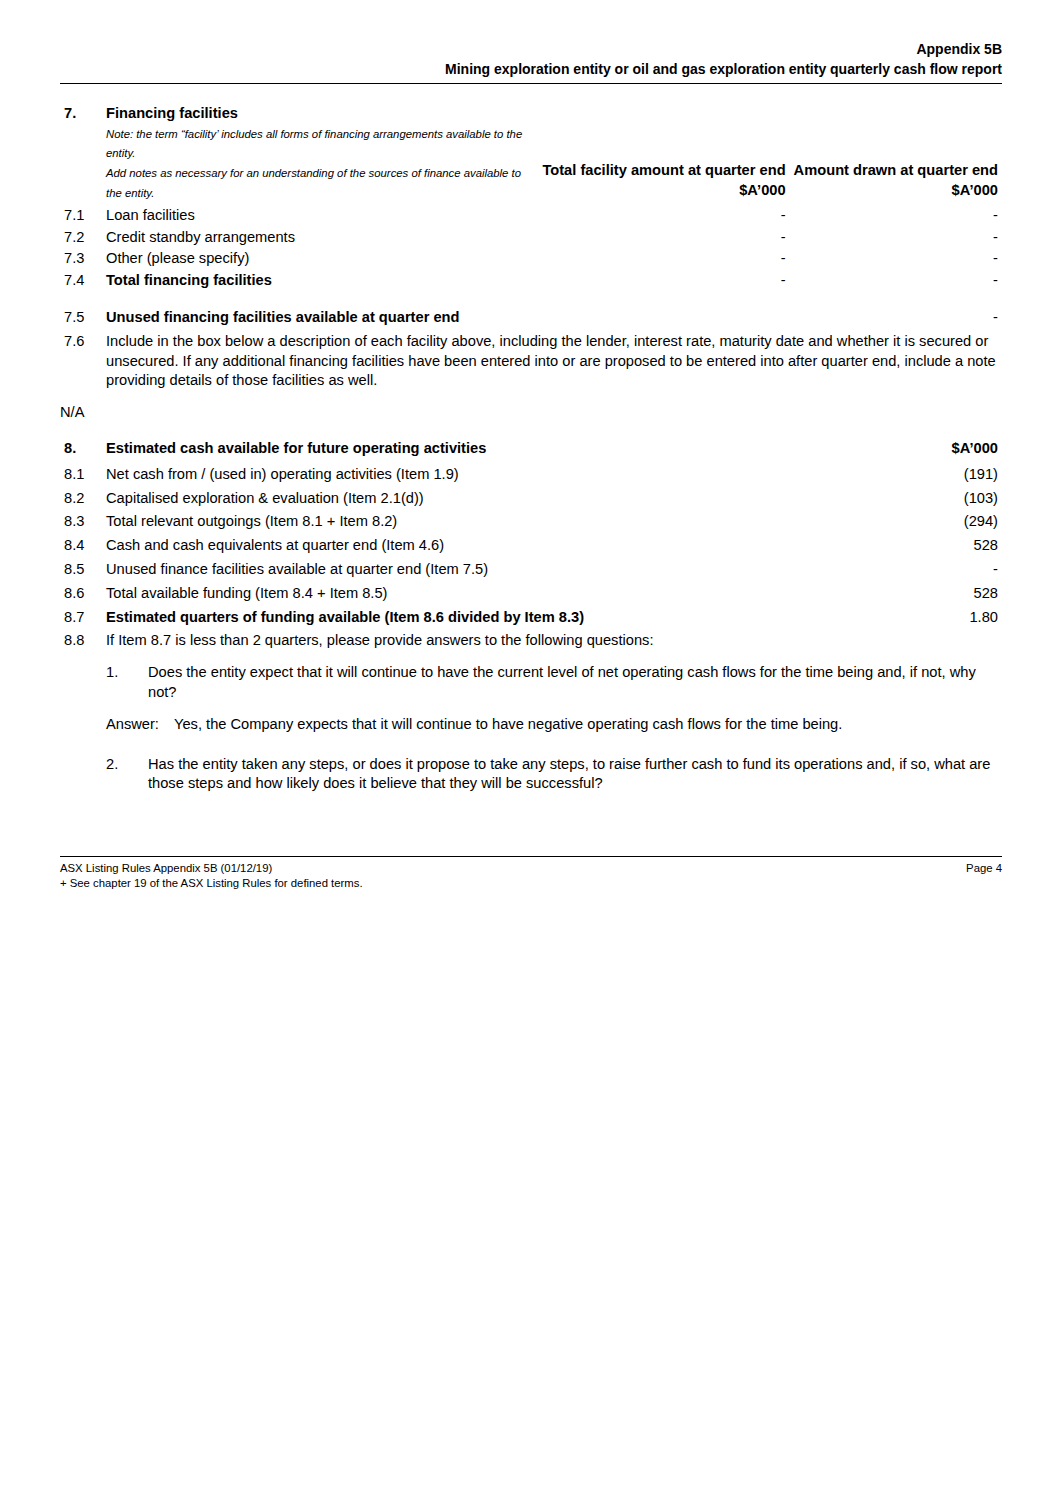Appendix 5B
Mining exploration entity or oil and gas exploration entity quarterly cash flow report
| 7. | Financing facilities Note: the term “facility’ includes all forms of financing arrangements available to the entity. Add notes as necessary for an understanding of the sources of finance available to the entity. | Total facility amount at quarter end $A’000 | Amount drawn at quarter end $A’000 |
| 7.1 | Loan facilities | - | - |
| 7.2 | Credit standby arrangements | - | - |
| 7.3 | Other (please specify) | - | - |
| 7.4 | Total financing facilities | - | - |
| 7.5 | Unused financing facilities available at quarter end | - |
| 7.6 | Include in the box below a description of each facility above, including the lender, interest rate, maturity date and whether it is secured or unsecured. If any additional financing facilities have been entered into or are proposed to be entered into after quarter end, include a note providing details of those facilities as well. |
N/A
| 8. | Estimated cash available for future operating activities | $A’000 |
| 8.1 | Net cash from / (used in) operating activities (Item 1.9) | (191) |
| 8.2 | Capitalised exploration & evaluation (Item 2.1(d)) | (103) |
| 8.3 | Total relevant outgoings (Item 8.1 + Item 8.2) | (294) |
| 8.4 | Cash and cash equivalents at quarter end (Item 4.6) | 528 |
| 8.5 | Unused finance facilities available at quarter end (Item 7.5) | - |
| 8.6 | Total available funding (Item 8.4 + Item 8.5) | 528 |
| 8.7 | Estimated quarters of funding available (Item 8.6 divided by Item 8.3) | 1.80 |
| 8.8 | If Item 8.7 is less than 2 quarters, please provide answers to the following questions: |
| | 1. | Does the entity expect that it will continue to have the current level of net operating cash flows for the time being and, if not, why not? |
| | Answer: | Yes, the Company expects that it will continue to have negative operating cash flows for the time being. |
| | 2. | Has the entity taken any steps, or does it propose to take any steps, to raise further cash to fund its operations and, if so, what are those steps and how likely does it believe that they will be successful? |
ASX Listing Rules Appendix 5B (01/12/19)
+ See chapter 19 of the ASX Listing Rules for defined terms.
Page 4